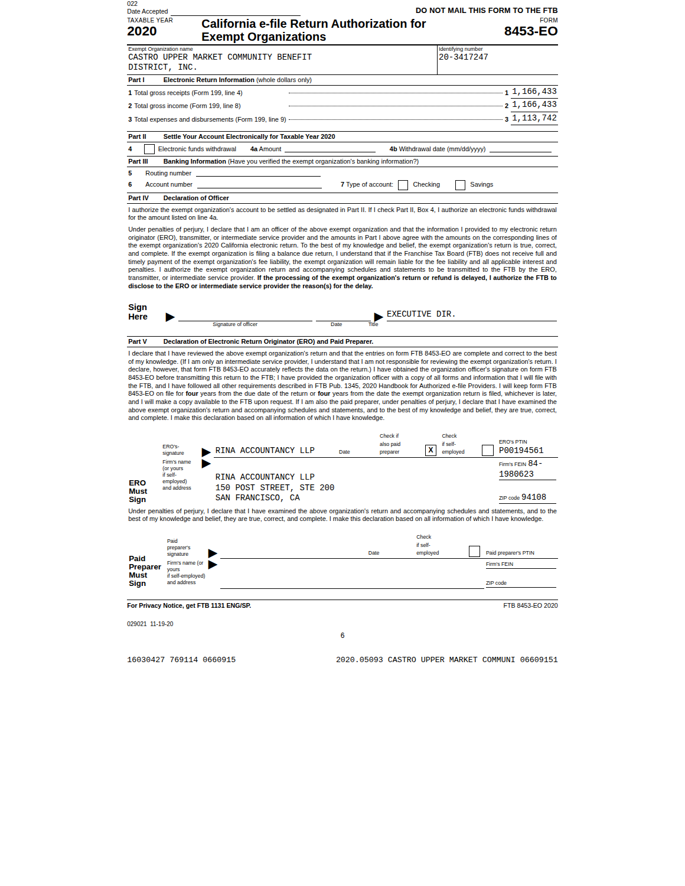022
Date Accepted
DO NOT MAIL THIS FORM TO THE FTB
TAXABLE YEAR
2020
California e-file Return Authorization for
Exempt Organizations
FORM
8453-EO
| Exempt Organization name CASTRO UPPER MARKET COMMUNITY BENEFIT DISTRICT, INC. | Identifying number 20-3417247 |
Part I Electronic Return Information (whole dollars only)
| 1 | Total gross receipts (Form 199, line 4) | | 1 | 1,166,433 |
| 2 | Total gross income (Form 199, line 8) | | 2 | 1,166,433 |
| 3 | Total expenses and disbursements (Form 199, line 9) | | 3 | 1,113,742 |
Part II Settle Your Account Electronically for Taxable Year 2020
4 Electronic funds withdrawal 4a Amount 4b Withdrawal date (mm/dd/yyyy)
Part III Banking Information (Have you verified the exempt organization's banking information?)
5 Routing number
6 Account number 7 Type of account: Checking Savings
Part IV Declaration of Officer
I authorize the exempt organization's account to be settled as designated in Part II. If I check Part II, Box 4, I authorize an electronic funds withdrawal for the amount listed on line 4a.
Under penalties of perjury, I declare that I am an officer of the above exempt organization and that the information I provided to my electronic return originator (ERO), transmitter, or intermediate service provider and the amounts in Part I above agree with the amounts on the corresponding lines of the exempt organization's 2020 California electronic return. To the best of my knowledge and belief, the exempt organization's return is true, correct, and complete. If the exempt organization is filing a balance due return, I understand that if the Franchise Tax Board (FTB) does not receive full and timely payment of the exempt organization's fee liability, the exempt organization will remain liable for the fee liability and all applicable interest and penalties. I authorize the exempt organization return and accompanying schedules and statements to be transmitted to the FTB by the ERO, transmitter, or intermediate service provider. If the processing of the exempt organization's return or refund is delayed, I authorize the FTB to disclose to the ERO or intermediate service provider the reason(s) for the delay.
Sign
Here
▶
▶
EXECUTIVE DIR.
Signature of officer
Date
Title
Part V Declaration of Electronic Return Originator (ERO) and Paid Preparer.
I declare that I have reviewed the above exempt organization's return and that the entries on form FTB 8453-EO are complete and correct to the best of my knowledge. (If I am only an intermediate service provider, I understand that I am not responsible for reviewing the exempt organization's return. I declare, however, that form FTB 8453-EO accurately reflects the data on the return.) I have obtained the organization officer's signature on form FTB 8453-EO before transmitting this return to the FTB; I have provided the organization officer with a copy of all forms and information that I will file with the FTB, and I have followed all other requirements described in FTB Pub. 1345, 2020 Handbook for Authorized e-file Providers. I will keep form FTB 8453-EO on file for four years from the due date of the return or four years from the date the exempt organization return is filed, whichever is later, and I will make a copy available to the FTB upon request. If I am also the paid preparer, under penalties of perjury, I declare that I have examined the above exempt organization's return and accompanying schedules and statements, and to the best of my knowledge and belief, they are true, correct, and complete. I make this declaration based on all information of which I have knowledge.
| ERO Must Sign | ERO's- signature | ▶ | RINA ACCOUNTANCY LLP | Date | Check if also paid preparer | X | Check if self- employed | | ERO's PTIN P00194561 |
| Firm's name (or yours if self-employed) and address | ▶ | RINA ACCOUNTANCY LLP 150 POST STREET, STE 200 SAN FRANCISCO, CA | Firm's FEIN 84-1980623 ZIP code 94108 |
Under penalties of perjury, I declare that I have examined the above organization's return and accompanying schedules and statements, and to the best of my knowledge and belief, they are true, correct, and complete. I make this declaration based on all information of which I have knowledge.
| Paid Preparer Must Sign | Paid preparer's signature | ▶ | | Date | Check if self- employed | | Paid preparer's PTIN |
| Firm's name (or yours if self-employed) and address | ▶ | | Firm's FEIN ZIP code |
For Privacy Notice, get FTB 1131 ENG/SP.
FTB 8453-EO 2020
029021 11-19-20
6
16030427 769114 0660915
2020.05093 CASTRO UPPER MARKET COMMUNI 06609151